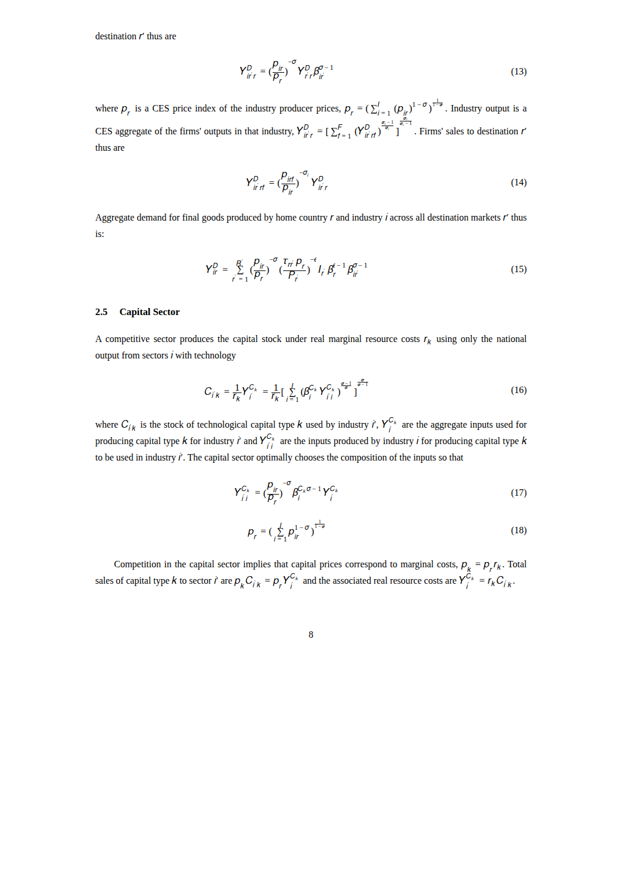destination r′ thus are
Yir′rD = (pirpr) −σ Yr′rD βir′σ−1
(13)
where pr is a CES price index of the industry producer prices, pr=(∑i=1I(pir)1−σ)11−σ. Industry output is a CES aggregate of the firms' outputs in that industry, Yir′rD=[∑f=1F(Yir′rfD)σi−1σi]σiσi−1. Firms' sales to destination r′ thus are
Yir′rfD = (pirfpir) −σi Yir′rD
(14)
Aggregate demand for final goods produced by home country r and industry i across all destination markets r′ thus is:
YirD = ∑r′=1R′ (pirpr) −σ (τrr′prPr′) −ϵ Ir′ βrϵ−1 βir′σ−1
(15)
2.5 Capital Sector
A competitive sector produces the capital stock under real marginal resource costs rk using only the national output from sectors i with technology
Ci′k = 1rk Yi′Ck = 1rk [ ∑i=1I (βiCkYi′iCk) σ−1σ ] σσ−1
(16)
where Ci′k is the stock of technological capital type k used by industry i′, Yi′Ck are the aggregate inputs used for producing capital type k for industry i′ and Yi′iCk are the inputs produced by industry i for producing capital type k to be used in industry i′. The capital sector optimally chooses the composition of the inputs so that
Yi′iCk = (pirpr) −σ βiCkσ−1 Yi′Ck
(17)
pr = ( ∑i=1I pir1−σ ) 11−σ
(18)
Competition in the capital sector implies that capital prices correspond to marginal costs, pk=prrk. Total sales of capital type k to sector i′ are pkCi′k=prYi′Ck and the associated real resource costs are Yi′Ck=rkCi′k.
8